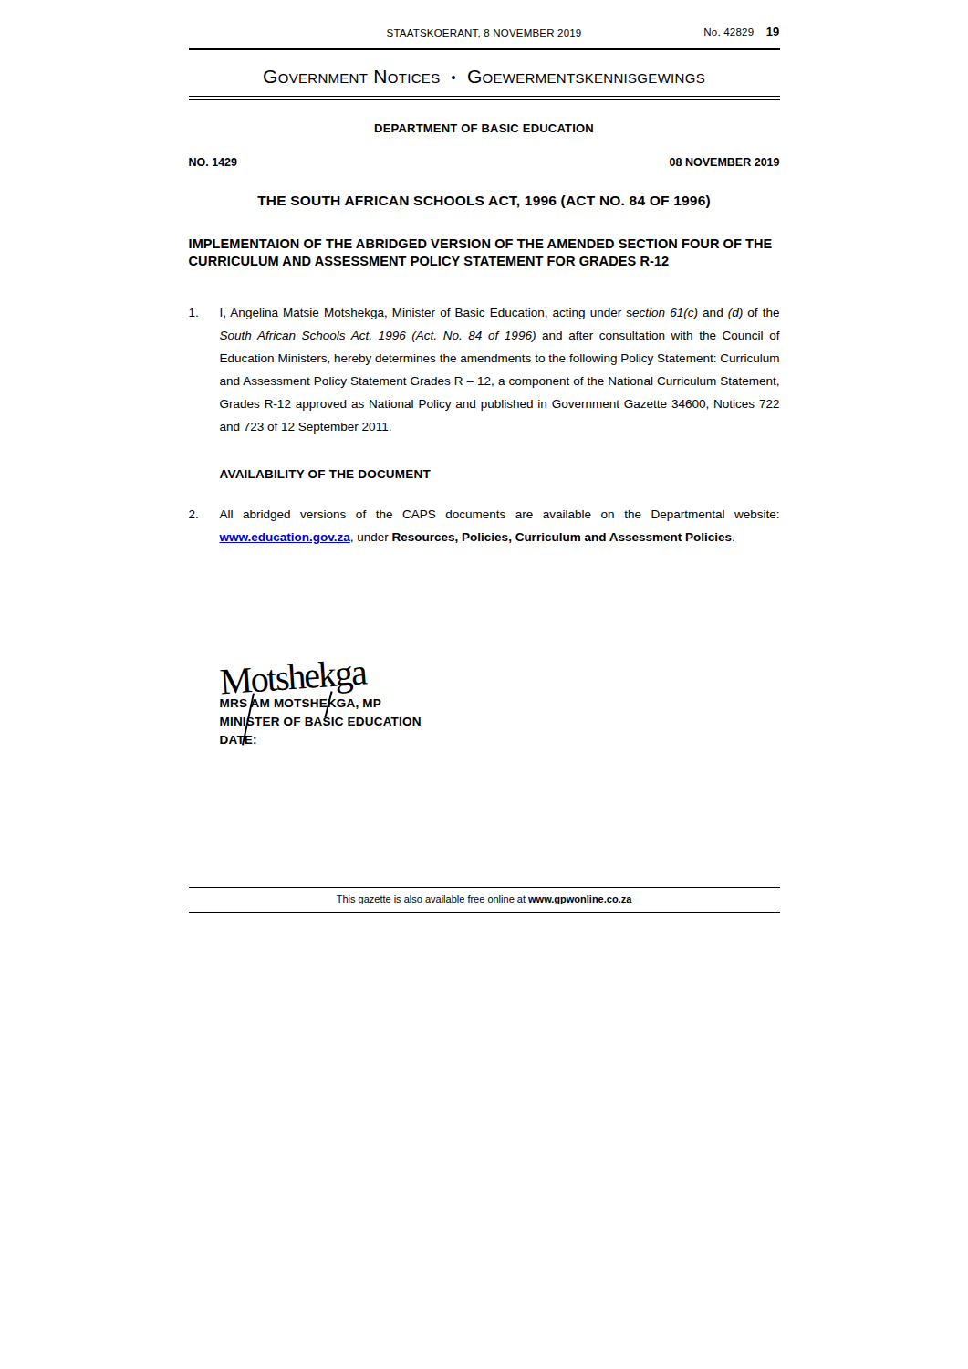STAATSKOERANT, 8 NOVEMBER 2019
No. 42829 19
Government Notices • Goewermentskennisgewings
DEPARTMENT OF BASIC EDUCATION
NO. 1429 08 NOVEMBER 2019
THE SOUTH AFRICAN SCHOOLS ACT, 1996 (ACT NO. 84 OF 1996)
IMPLEMENTAION OF THE ABRIDGED VERSION OF THE AMENDED SECTION FOUR OF THE CURRICULUM AND ASSESSMENT POLICY STATEMENT FOR GRADES R-12
I, Angelina Matsie Motshekga, Minister of Basic Education, acting under section 61(c) and (d) of the South African Schools Act, 1996 (Act. No. 84 of 1996) and after consultation with the Council of Education Ministers, hereby determines the amendments to the following Policy Statement: Curriculum and Assessment Policy Statement Grades R – 12, a component of the National Curriculum Statement, Grades R-12 approved as National Policy and published in Government Gazette 34600, Notices 722 and 723 of 12 September 2011.
AVAILABILITY OF THE DOCUMENT
All abridged versions of the CAPS documents are available on the Departmental website: www.education.gov.za, under Resources, Policies, Curriculum and Assessment Policies.
Motshekga
MRS AM MOTSHEKGA, MP
MINISTER OF BASIC EDUCATION
DATE:
This gazette is also available free online at www.gpwonline.co.za